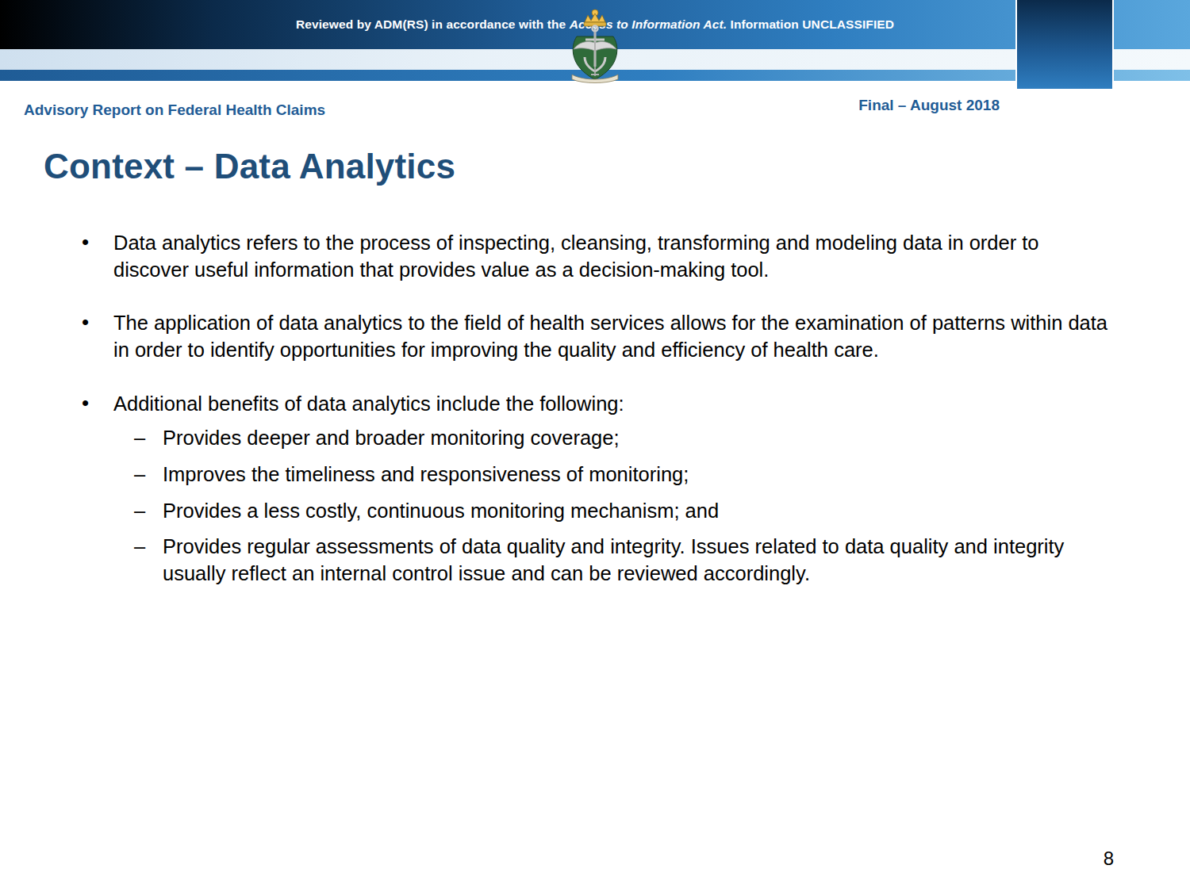Reviewed by ADM(RS) in accordance with the Access to Information Act. Information UNCLASSIFIED
Advisory Report on Federal Health Claims
Final – August 2018
Context – Data Analytics
Data analytics refers to the process of inspecting, cleansing, transforming and modeling data in order to discover useful information that provides value as a decision-making tool.
The application of data analytics to the field of health services allows for the examination of patterns within data in order to identify opportunities for improving the quality and efficiency of health care.
Additional benefits of data analytics include the following:
Provides deeper and broader monitoring coverage;
Improves the timeliness and responsiveness of monitoring;
Provides a less costly, continuous monitoring mechanism; and
Provides regular assessments of data quality and integrity. Issues related to data quality and integrity usually reflect an internal control issue and can be reviewed accordingly.
8